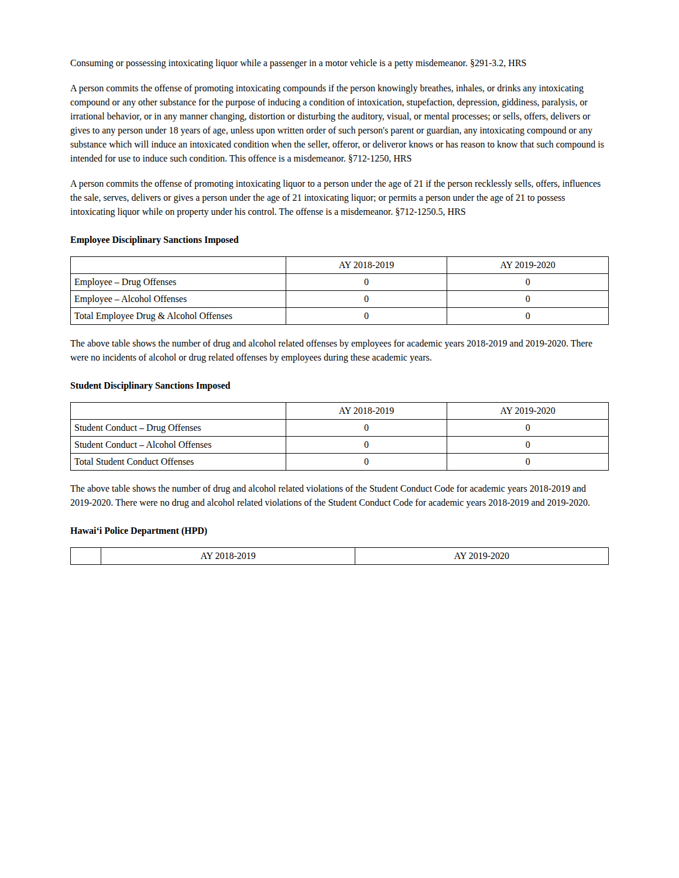Consuming or possessing intoxicating liquor while a passenger in a motor vehicle is a petty misdemeanor. §291-3.2, HRS
A person commits the offense of promoting intoxicating compounds if the person knowingly breathes, inhales, or drinks any intoxicating compound or any other substance for the purpose of inducing a condition of intoxication, stupefaction, depression, giddiness, paralysis, or irrational behavior, or in any manner changing, distortion or disturbing the auditory, visual, or mental processes; or sells, offers, delivers or gives to any person under 18 years of age, unless upon written order of such person's parent or guardian, any intoxicating compound or any substance which will induce an intoxicated condition when the seller, offeror, or deliveror knows or has reason to know that such compound is intended for use to induce such condition. This offence is a misdemeanor. §712-1250, HRS
A person commits the offense of promoting intoxicating liquor to a person under the age of 21 if the person recklessly sells, offers, influences the sale, serves, delivers or gives a person under the age of 21 intoxicating liquor; or permits a person under the age of 21 to possess intoxicating liquor while on property under his control. The offense is a misdemeanor. §712-1250.5, HRS
Employee Disciplinary Sanctions Imposed
| | AY 2018-2019 | AY 2019-2020 |
| --- | --- | --- |
| Employee – Drug Offenses | 0 | 0 |
| Employee – Alcohol Offenses | 0 | 0 |
| Total Employee Drug & Alcohol Offenses | 0 | 0 |
The above table shows the number of drug and alcohol related offenses by employees for academic years 2018-2019 and 2019-2020. There were no incidents of alcohol or drug related offenses by employees during these academic years.
Student Disciplinary Sanctions Imposed
| | AY 2018-2019 | AY 2019-2020 |
| --- | --- | --- |
| Student Conduct – Drug Offenses | 0 | 0 |
| Student Conduct – Alcohol Offenses | 0 | 0 |
| Total Student Conduct Offenses | 0 | 0 |
The above table shows the number of drug and alcohol related violations of the Student Conduct Code for academic years 2018-2019 and 2019-2020. There were no drug and alcohol related violations of the Student Conduct Code for academic years 2018-2019 and 2019-2020.
Hawai‘i Police Department (HPD)
| | AY 2018-2019 | AY 2019-2020 |
| --- | --- | --- |